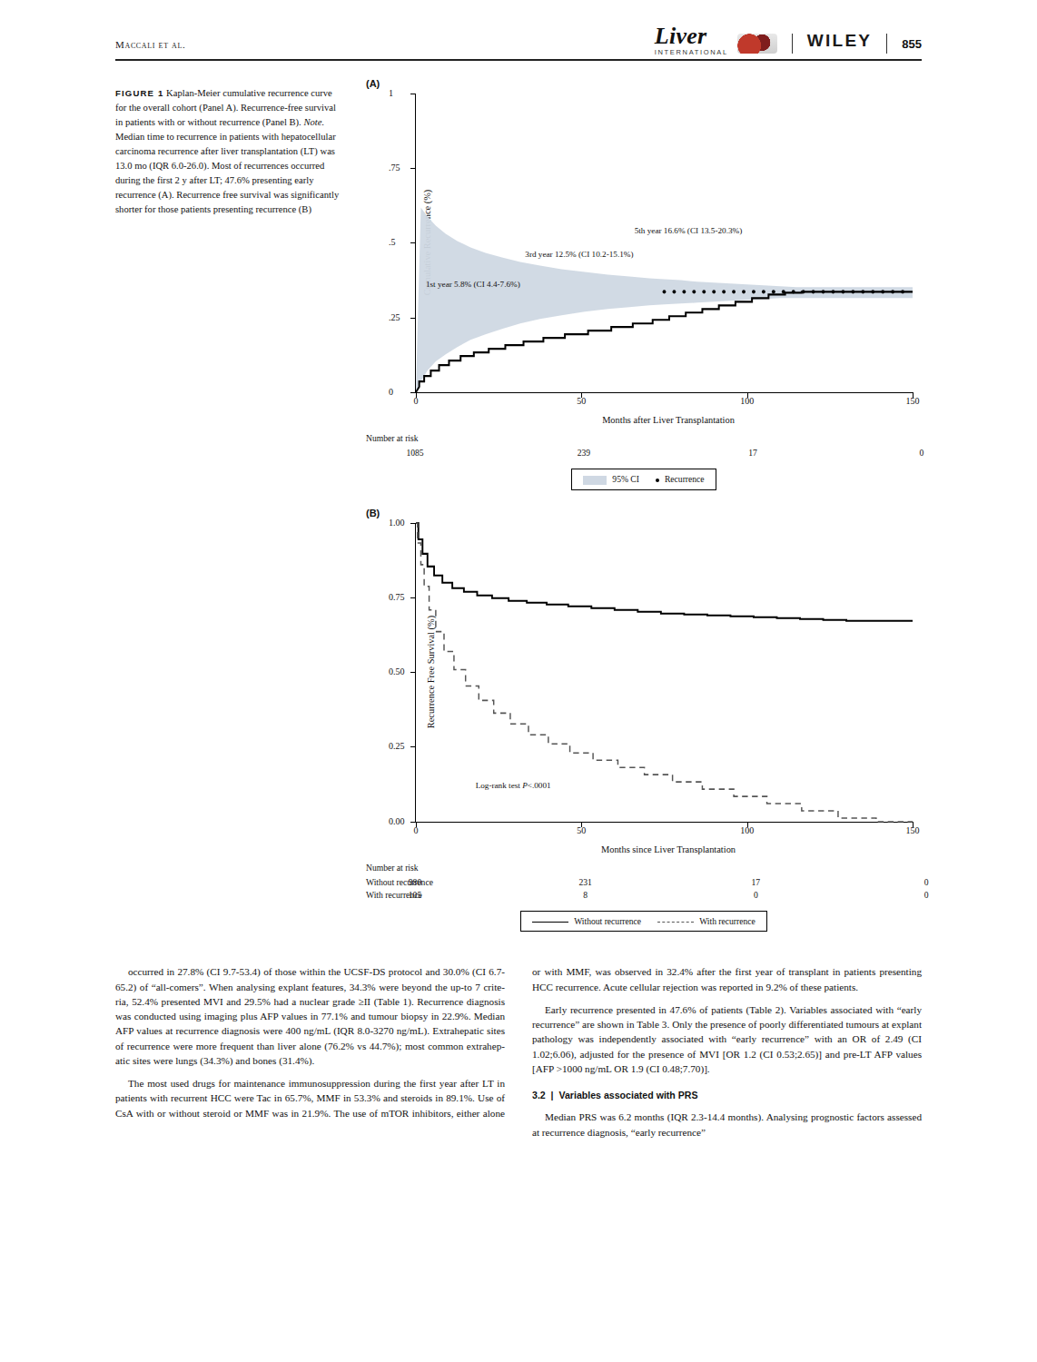Maccali et al.
Liver INTERNATIONAL
WILEY
855
FIGURE 1 Kaplan-Meier cumulative recurrence curve for the overall cohort (Panel A). Recurrence-free survival in patients with or without recurrence (Panel B). Note. Median time to recurrence in patients with hepatocellular carcinoma recurrence after liver transplantation (LT) was 13.0 mo (IQR 6.0-26.0). Most of recurrences occurred during the first 2 y after LT; 47.6% presenting early recurrence (A). Recurrence free survival was significantly shorter for those patients presenting recurrence (B)
(A)
Cumulative Recurrence (%)
1
.75
.5
.25
0
0
50
100
150
1st year 5.8% (CI 4.4-7.6%)
3rd year 12.5% (CI 10.2-15.1%)
5th year 16.6% (CI 13.5-20.3%)
Months after Liver Transplantation
Number at risk
1085 239 17 0
95% CI Recurrence
(B)
Recurrence Free Survival (%)
1.00
0.75
0.50
0.25
0.00
0
50
100
150
Log-rank test P<.0001
Months since Liver Transplantation
Number at risk
Without recurrence 980 231 17 0
With recurrence 105 8 0 0
Without recurrence With recurrence
occurred in 27.8% (CI 9.7-53.4) of those within the UCSF-DS protocol and 30.0% (CI 6.7-65.2) of “all-comers”. When analysing explant features, 34.3% were beyond the up-to 7 criteria, 52.4% presented MVI and 29.5% had a nuclear grade ≥II (Table 1). Recurrence diagnosis was conducted using imaging plus AFP values in 77.1% and tumour biopsy in 22.9%. Median AFP values at recurrence diagnosis were 400 ng/mL (IQR 8.0-3270 ng/mL). Extrahepatic sites of recurrence were more frequent than liver alone (76.2% vs 44.7%); most common extrahepatic sites were lungs (34.3%) and bones (31.4%).
The most used drugs for maintenance immunosuppression during the first year after LT in patients with recurrent HCC were Tac in 65.7%, MMF in 53.3% and steroids in 89.1%. Use of CsA with or without steroid or MMF was in 21.9%. The use of mTOR inhibitors, either alone or with MMF, was observed in 32.4% after the first year of transplant in patients presenting HCC recurrence. Acute cellular rejection was reported in 9.2% of these patients.
Early recurrence presented in 47.6% of patients (Table 2). Variables associated with “early recurrence” are shown in Table 3. Only the presence of poorly differentiated tumours at explant pathology was independently associated with “early recurrence” with an OR of 2.49 (CI 1.02;6.06), adjusted for the presence of MVI [OR 1.2 (CI 0.53;2.65)] and pre-LT AFP values [AFP >1000 ng/mL OR 1.9 (CI 0.48;7.70)].
3.2 | Variables associated with PRS
Median PRS was 6.2 months (IQR 2.3-14.4 months). Analysing prognostic factors assessed at recurrence diagnosis, “early recurrence”